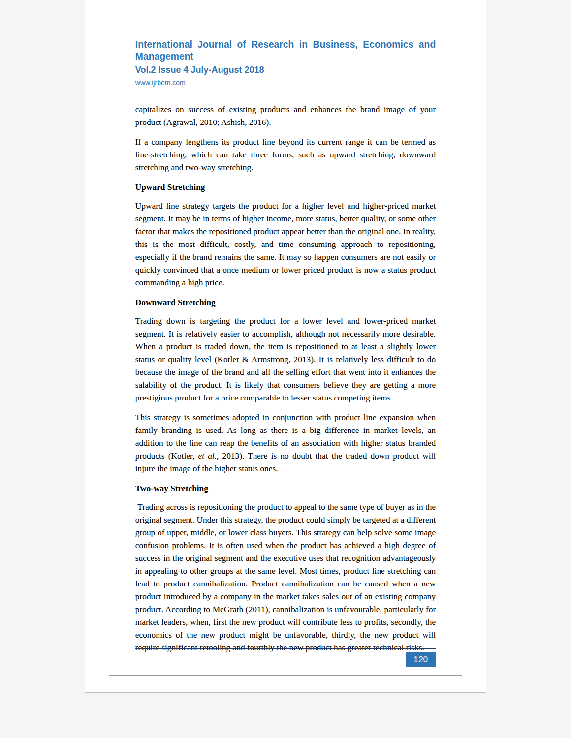International Journal of Research in Business, Economics and Management
Vol.2 Issue 4 July-August 2018
www.ijrbem.com
capitalizes on success of existing products and enhances the brand image of your product (Agrawal, 2010; Ashish, 2016).
If a company lengthens its product line beyond its current range it can be termed as line-stretching, which can take three forms, such as upward stretching, downward stretching and two-way stretching.
Upward Stretching
Upward line strategy targets the product for a higher level and higher-priced market segment. It may be in terms of higher income, more status, better quality, or some other factor that makes the repositioned product appear better than the original one. In reality, this is the most difficult, costly, and time consuming approach to repositioning, especially if the brand remains the same. It may so happen consumers are not easily or quickly convinced that a once medium or lower priced product is now a status product commanding a high price.
Downward Stretching
Trading down is targeting the product for a lower level and lower-priced market segment. It is relatively easier to accomplish, although not necessarily more desirable. When a product is traded down, the item is repositioned to at least a slightly lower status or quality level (Kotler & Armstrong, 2013). It is relatively less difficult to do because the image of the brand and all the selling effort that went into it enhances the salability of the product. It is likely that consumers believe they are getting a more prestigious product for a price comparable to lesser status competing items.
This strategy is sometimes adopted in conjunction with product line expansion when family branding is used. As long as there is a big difference in market levels, an addition to the line can reap the benefits of an association with higher status branded products (Kotler, et al., 2013). There is no doubt that the traded down product will injure the image of the higher status ones.
Two-way Stretching
Trading across is repositioning the product to appeal to the same type of buyer as in the original segment. Under this strategy, the product could simply be targeted at a different group of upper, middle, or lower class buyers. This strategy can help solve some image confusion problems. It is often used when the product has achieved a high degree of success in the original segment and the executive uses that recognition advantageously in appealing to other groups at the same level. Most times, product line stretching can lead to product cannibalization. Product cannibalization can be caused when a new product introduced by a company in the market takes sales out of an existing company product. According to McGrath (2011), cannibalization is unfavourable, particularly for market leaders, when, first the new product will contribute less to profits, secondly, the economics of the new product might be unfavorable, thirdly, the new product will require significant retooling and fourthly the new product has greater technical risks.
120